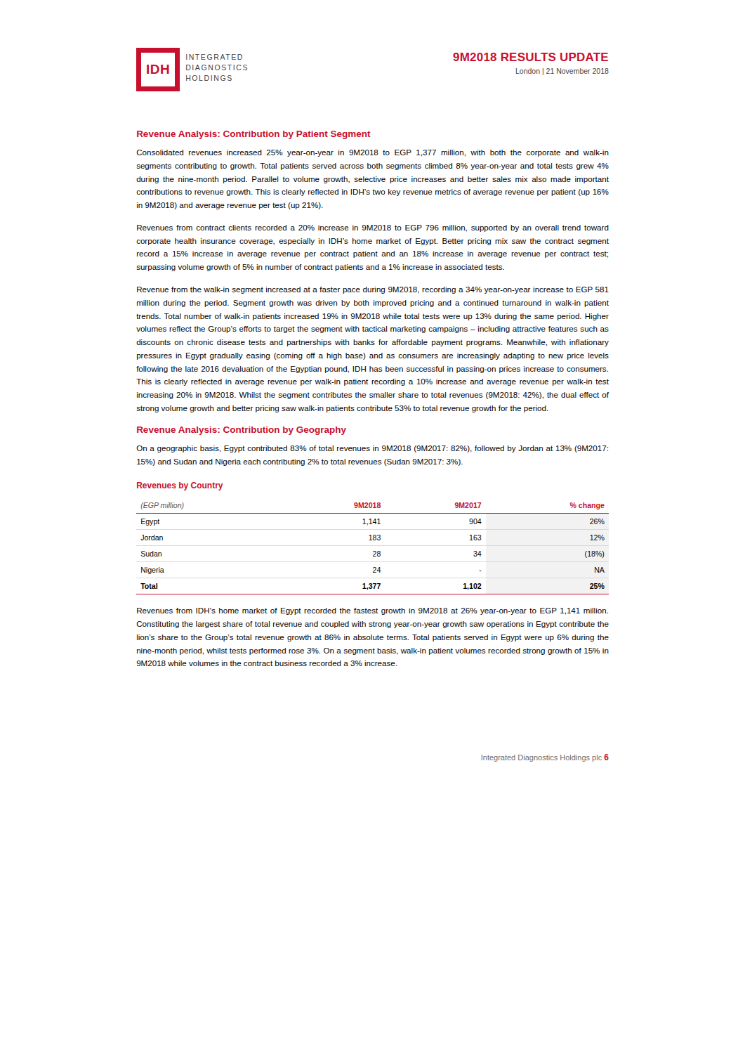INTEGRATED
DIAGNOSTICS
HOLDINGS
9M2018 RESULTS UPDATE
London | 21 November 2018
Revenue Analysis: Contribution by Patient Segment
Consolidated revenues increased 25% year-on-year in 9M2018 to EGP 1,377 million, with both the corporate and walk-in segments contributing to growth. Total patients served across both segments climbed 8% year-on-year and total tests grew 4% during the nine-month period. Parallel to volume growth, selective price increases and better sales mix also made important contributions to revenue growth. This is clearly reflected in IDH’s two key revenue metrics of average revenue per patient (up 16% in 9M2018) and average revenue per test (up 21%).
Revenues from contract clients recorded a 20% increase in 9M2018 to EGP 796 million, supported by an overall trend toward corporate health insurance coverage, especially in IDH’s home market of Egypt. Better pricing mix saw the contract segment record a 15% increase in average revenue per contract patient and an 18% increase in average revenue per contract test; surpassing volume growth of 5% in number of contract patients and a 1% increase in associated tests.
Revenue from the walk-in segment increased at a faster pace during 9M2018, recording a 34% year-on-year increase to EGP 581 million during the period. Segment growth was driven by both improved pricing and a continued turnaround in walk-in patient trends. Total number of walk-in patients increased 19% in 9M2018 while total tests were up 13% during the same period. Higher volumes reflect the Group’s efforts to target the segment with tactical marketing campaigns – including attractive features such as discounts on chronic disease tests and partnerships with banks for affordable payment programs. Meanwhile, with inflationary pressures in Egypt gradually easing (coming off a high base) and as consumers are increasingly adapting to new price levels following the late 2016 devaluation of the Egyptian pound, IDH has been successful in passing-on prices increase to consumers. This is clearly reflected in average revenue per walk-in patient recording a 10% increase and average revenue per walk-in test increasing 20% in 9M2018. Whilst the segment contributes the smaller share to total revenues (9M2018: 42%), the dual effect of strong volume growth and better pricing saw walk-in patients contribute 53% to total revenue growth for the period.
Revenue Analysis: Contribution by Geography
On a geographic basis, Egypt contributed 83% of total revenues in 9M2018 (9M2017: 82%), followed by Jordan at 13% (9M2017: 15%) and Sudan and Nigeria each contributing 2% to total revenues (Sudan 9M2017: 3%).
Revenues by Country
| (EGP million) | 9M2018 | 9M2017 | % change |
| --- | --- | --- | --- |
| Egypt | 1,141 | 904 | 26% |
| Jordan | 183 | 163 | 12% |
| Sudan | 28 | 34 | (18%) |
| Nigeria | 24 | - | NA |
| Total | 1,377 | 1,102 | 25% |
Revenues from IDH’s home market of Egypt recorded the fastest growth in 9M2018 at 26% year-on-year to EGP 1,141 million. Constituting the largest share of total revenue and coupled with strong year-on-year growth saw operations in Egypt contribute the lion’s share to the Group’s total revenue growth at 86% in absolute terms. Total patients served in Egypt were up 6% during the nine-month period, whilst tests performed rose 3%. On a segment basis, walk-in patient volumes recorded strong growth of 15% in 9M2018 while volumes in the contract business recorded a 3% increase.
Integrated Diagnostics Holdings plc 6